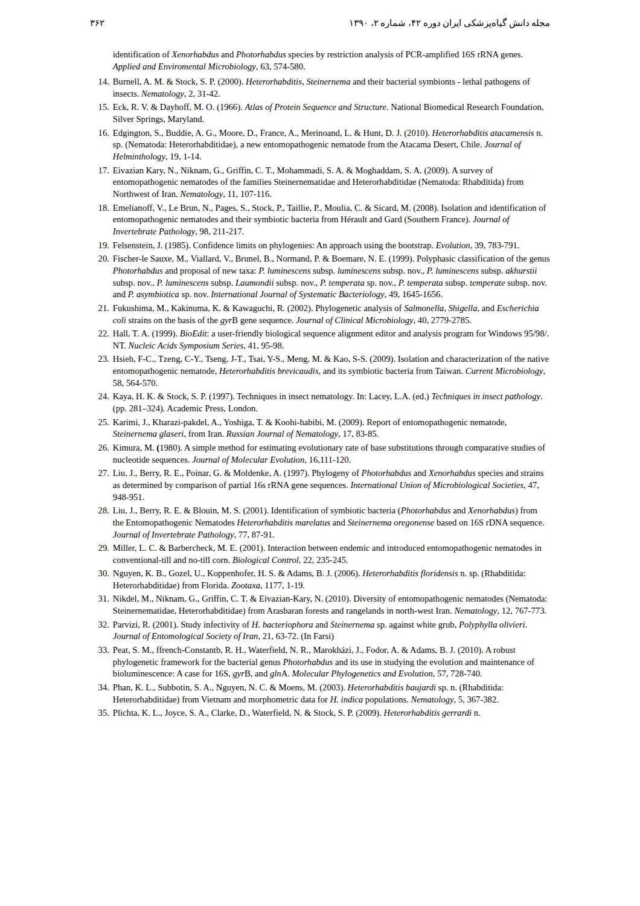مجله دانش گیاه‌پزشکی ایران دوره ۴۲، شماره ۲، ۱۳۹۰ ۳۶۲
identification of Xenorhabdus and Photorhabdus species by restriction analysis of PCR-amplified 16S rRNA genes. Applied and Enviromental Microbiology, 63, 574-580.
14. Burnell, A. M. & Stock, S. P. (2000). Heterorhabditis, Steinernema and their bacterial symbionts - lethal pathogens of insects. Nematology, 2, 31-42.
15. Eck, R. V. & Dayhoff, M. O. (1966). Atlas of Protein Sequence and Structure. National Biomedical Research Foundation, Silver Springs, Maryland.
16. Edgington, S., Buddie, A. G., Moore, D., France, A., Merinoand, L. & Hunt, D. J. (2010). Heterorhabditis atacamensis n. sp. (Nematoda: Heterorhabditidae), a new entomopathogenic nematode from the Atacama Desert, Chile. Journal of Helminthology, 19, 1-14.
17. Eivazian Kary, N., Niknam, G., Griffin, C. T., Mohammadi, S. A. & Moghaddam, S. A. (2009). A survey of entomopathogenic nematodes of the families Steinernematidae and Heterorhabditidae (Nematoda: Rhabditida) from Northwest of Iran. Nematology, 11, 107-116.
18. Emelianoff, V., Le Brun, N., Pages, S., Stock, P., Taillie, P., Moulia, C. & Sicard, M. (2008). Isolation and identification of entomopathogenic nematodes and their symbiotic bacteria from Hérault and Gard (Southern France). Journal of Invertebrate Pathology, 98, 211-217.
19. Felsenstein, J. (1985). Confidence limits on phylogenies: An approach using the bootstrap. Evolution, 39, 783-791.
20. Fischer-le Sauxe, M., Viallard, V., Brunel, B., Normand, P. & Boemare, N. E. (1999). Polyphasic classification of the genus Photorhabdus and proposal of new taxa: P. luminescens subsp. luminescens subsp. nov., P. luminescens subsp. akhurstii subsp. nov., P. luminescens subsp. Laumondii subsp. nov., P. temperata sp. nov., P. temperata subsp. temperate subsp. nov. and P. asymbiotica sp. nov. International Journal of Systematic Bacteriology, 49, 1645-1656.
21. Fukushima, M., Kakinuma, K. & Kawaguchi, R. (2002). Phylogenetic analysis of Salmonella, Shigella, and Escherichia coli strains on the basis of the gyr B gene sequence. Journal of Clinical Microbiology, 40, 2779-2785.
22. Hall, T. A. (1999). BioEdit: a user-friendly biological sequence alignment editor and analysis program for Windows 95/98/. NT. Nucleic Acids Symposium Series, 41, 95-98.
23. Hsieh, F-C., Tzeng, C-Y., Tseng, J-T., Tsai, Y-S., Meng, M. & Kao, S-S. (2009). Isolation and characterization of the native entomopathogenic nematode, Heterorhabditis brevicaudis, and its symbiotic bacteria from Taiwan. Current Microbiology, 58, 564-570.
24. Kaya, H. K. & Stock, S. P. (1997). Techniques in insect nematology. In: Lacey, L.A. (ed.) Techniques in insect pathology. (pp. 281–324). Academic Press, London.
25. Karimi, J., Kharazi-pakdel, A., Yoshiga, T. & Koohi-habibi, M. (2009). Report of entomopathogenic nematode, Steinernema glaseri, from Iran. Russian Journal of Nematology, 17, 83-85.
26. Kimura, M. (1980). A simple method for estimating evolutionary rate of base substitutions through comparative studies of nucleotide sequences. Journal of Molecular Evolution, 16,111-120.
27. Liu, J., Berry, R. E., Poinar, G. & Moldenke, A. (1997). Phylogeny of Photorhabdus and Xenorhabdus species and strains as determined by comparison of partial 16s rRNA gene sequences. International Union of Microbiological Societies, 47, 948-951.
28. Liu, J., Berry, R. E. & Blouin, M. S. (2001). Identification of symbiotic bacteria (Photorhabdus and Xenorhabdus) from the Entomopathogenic Nematodes Heterorhabditis marelatus and Steinernema oregonense based on 16S rDNA sequence. Journal of Invertebrate Pathology, 77, 87-91.
29. Miller, L. C. & Barbercheck, M. E. (2001). Interaction between endemic and introduced entomopathogenic nematodes in conventional-till and no-till corn. Biological Control, 22, 235-245.
30. Nguyen, K. B., Gozel, U., Koppenhofer, H. S. & Adams, B. J. (2006). Heterorhabditis floridensis n. sp. (Rhabditida: Heterorhabditidae) from Florida. Zootaxa, 1177, 1-19.
31. Nikdel, M., Niknam, G., Griffin, C. T. & Eivazian-Kary, N. (2010). Diversity of entomopathogenic nematodes (Nematoda: Steinernematidae, Heterorhabditidae) from Arasbaran forests and rangelands in north-west Iran. Nematology, 12, 767-773.
32. Parvizi, R. (2001). Study infectivity of H. bacteriophora and Steinernema sp. against white grub, Polyphylla olivieri. Journal of Entomological Society of Iran, 21, 63-72. (In Farsi)
33. Peat, S. M., ffrench-Constantb, R. H., Waterfield, N. R., Marokházi, J., Fodor, A. & Adams, B. J. (2010). A robust phylogenetic framework for the bacterial genus Photorhabdus and its use in studying the evolution and maintenance of bioluminescence: A case for 16S, gyr B, and gln A. Molecular Phylogenetics and Evolution, 57, 728-740.
34. Phan, K. L., Subbotin, S. A., Nguyen, N. C. & Moens, M. (2003). Heterorhabditis baujardi sp. n. (Rhabditida: Heterorhabditidae) from Vietnam and morphometric data for H. indica populations. Nematology, 5, 367-382.
35. Plichta, K. L., Joyce, S. A., Clarke, D., Waterfield, N. & Stock, S. P. (2009). Heterorhabditis gerrardi n.